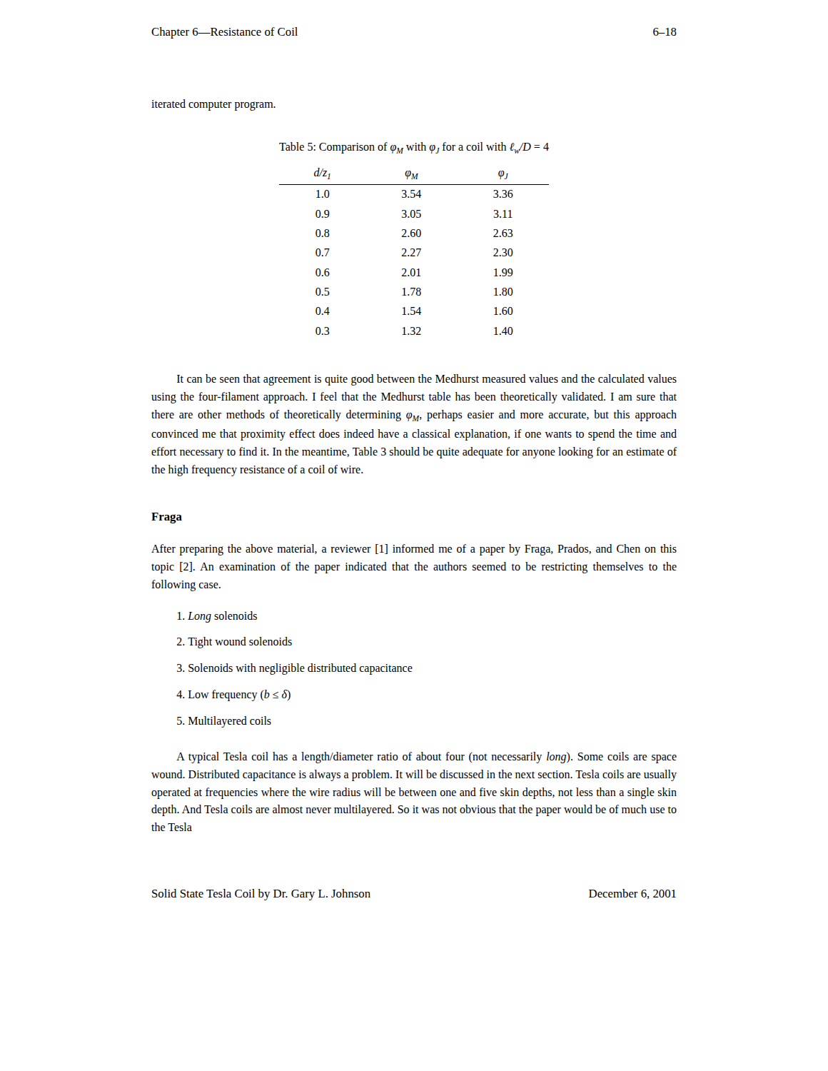Chapter 6—Resistance of Coil 6–18
iterated computer program.
Table 5: Comparison of φ M with φ J for a coil with ℓ w /D = 4
| d/z 1 | φ M | φ J |
| --- | --- | --- |
| 1.0 | 3.54 | 3.36 |
| 0.9 | 3.05 | 3.11 |
| 0.8 | 2.60 | 2.63 |
| 0.7 | 2.27 | 2.30 |
| 0.6 | 2.01 | 1.99 |
| 0.5 | 1.78 | 1.80 |
| 0.4 | 1.54 | 1.60 |
| 0.3 | 1.32 | 1.40 |
It can be seen that agreement is quite good between the Medhurst measured values and the calculated values using the four-filament approach. I feel that the Medhurst table has been theoretically validated. I am sure that there are other methods of theoretically determining φM, perhaps easier and more accurate, but this approach convinced me that proximity effect does indeed have a classical explanation, if one wants to spend the time and effort necessary to find it. In the meantime, Table 3 should be quite adequate for anyone looking for an estimate of the high frequency resistance of a coil of wire.
Fraga
After preparing the above material, a reviewer [1] informed me of a paper by Fraga, Prados, and Chen on this topic [2]. An examination of the paper indicated that the authors seemed to be restricting themselves to the following case.
Long solenoids
Tight wound solenoids
Solenoids with negligible distributed capacitance
Low frequency (b ≤ δ)
Multilayered coils
A typical Tesla coil has a length/diameter ratio of about four (not necessarily long). Some coils are space wound. Distributed capacitance is always a problem. It will be discussed in the next section. Tesla coils are usually operated at frequencies where the wire radius will be between one and five skin depths, not less than a single skin depth. And Tesla coils are almost never multilayered. So it was not obvious that the paper would be of much use to the Tesla
Solid State Tesla Coil by Dr. Gary L. Johnson December 6, 2001